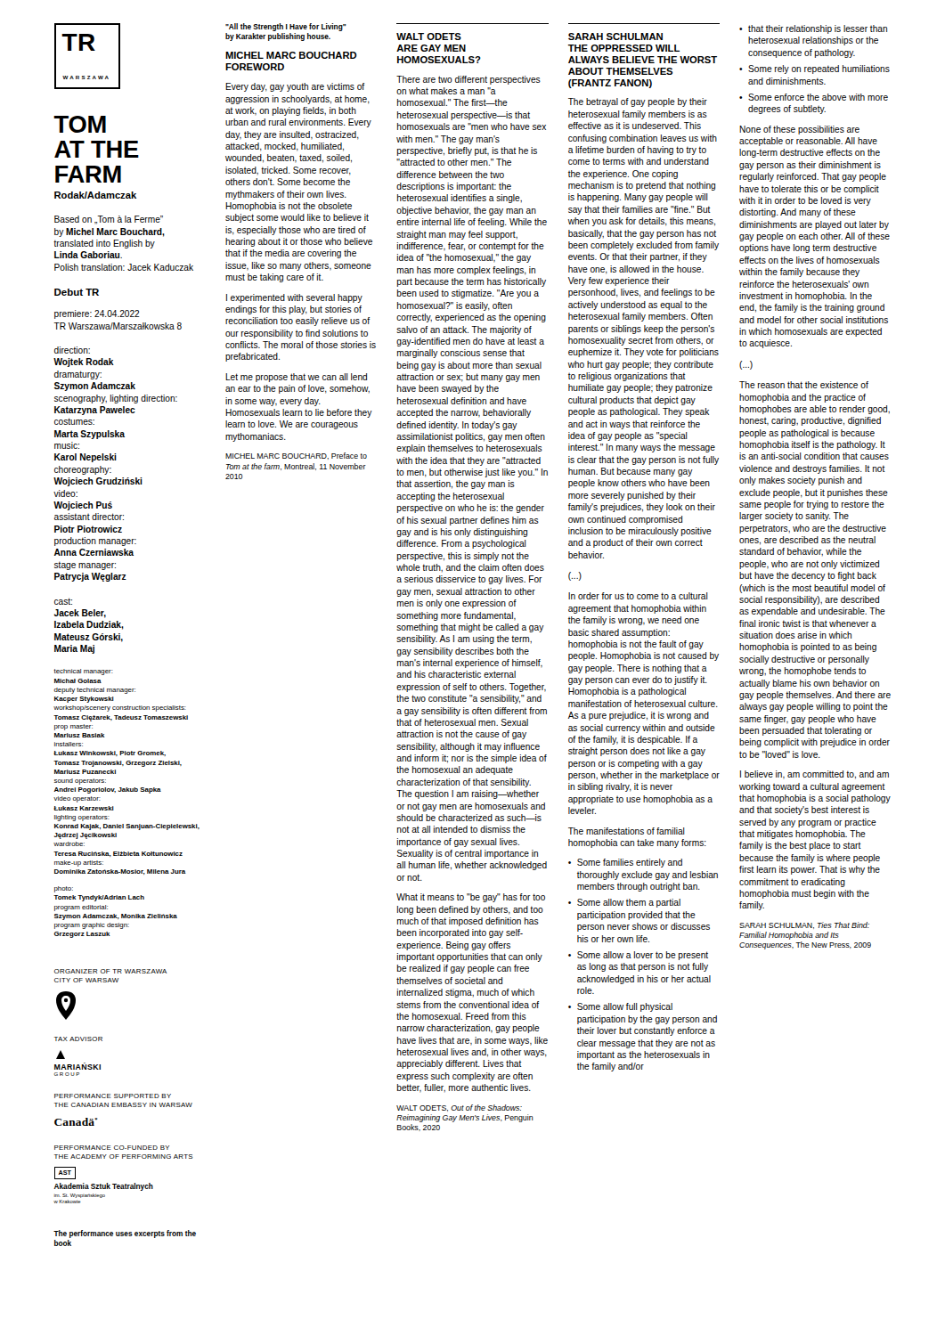TR
WARSZAWA
TOM
AT THE FARM
Rodak/Adamczak
Based on „Tom à la Ferme”
by Michel Marc Bouchard,
translated into English by
Linda Gaboriau.
Polish translation: Jacek Kaduczak
Debut TR
premiere: 24.04.2022
TR Warszawa/Marszałkowska 8
direction:
Wojtek Rodak
dramaturgy:
Szymon Adamczak
scenography, lighting direction:
Katarzyna Pawelec
costumes:
Marta Szypulska
music:
Karol Nepelski
choreography:
Wojciech Grudziński
video:
Wojciech Puś
assistant director:
Piotr Piotrowicz
production manager:
Anna Czerniawska
stage manager:
Patrycja Węglarz
cast:
Jacek Beler,
Izabela Dudziak,
Mateusz Górski,
Maria Maj
technical manager:
Michał Golasa
deputy technical manager:
Kacper Stykowski
workshop/scenery construction specialists:
Tomasz Ciężarek, Tadeusz Tomaszewski
prop master:
Mariusz Basiak
installers:
Łukasz Winkowski, Piotr Gromek,
Tomasz Trojanowski, Grzegorz Zielski,
Mariusz Puzanecki
sound operators:
Andrei Pogoriolov, Jakub Sapka
video operator:
Łukasz Karzewski
lighting operators:
Konrad Kajak, Daniel Sanjuan-Ciepielewski,
Jędrzej Jęcikowski
wardrobe:
Teresa Rucińska, Elżbieta Kołtunowicz
make-up artists:
Dominika Zatońska-Mosior, Milena Jura
photo:
Tomek Tyndyk/Adrian Lach
program editorial:
Szymon Adamczak, Monika Zielińska
program graphic design:
Grzegorz Laszuk
ORGANIZER OF TR WARSZAWA
CITY OF WARSAW
TAX ADVISOR
MARIAŃSKIGROUP
PERFORMANCE SUPPORTED BY
THE CANADIAN EMBASSY IN WARSAW
Canadä*
PERFORMANCE CO-FUNDED BY
THE ACADEMY OF PERFORMING ARTS
AST
Akademia Sztuk Teatralnych
im. St. Wyspiańskiego
w Krakowie
The performance uses excerpts from the book
"All the Strength I Have for Living"
by Karakter publishing house.
Michel Marc Bouchard
FOREWORD
Every day, gay youth are victims of aggression in schoolyards, at home, at work, on playing fields, in both urban and rural environments. Every day, they are insulted, ostracized, attacked, mocked, humiliated, wounded, beaten, taxed, soiled, isolated, tricked. Some recover, others don't. Some become the mythmakers of their own lives. Homophobia is not the obsolete subject some would like to believe it is, especially those who are tired of hearing about it or those who believe that if the media are covering the issue, like so many others, someone must be taking care of it.
I experimented with several happy endings for this play, but stories of reconciliation too easily relieve us of our responsibility to find solutions to conflicts. The moral of those stories is prefabricated.
Let me propose that we can all lend an ear to the pain of love, somehow, in some way, every day. Homosexuals learn to lie before they learn to love. We are courageous mythomaniacs.
MICHEL MARC BOUCHARD, Preface to Tom at the farm, Montreal, 11 November 2010
Walt Odets
ARE GAY MEN
HOMOSEXUALS?
There are two different perspectives on what makes a man "a homosexual." The first—the heterosexual perspective—is that homosexuals are "men who have sex with men." The gay man's perspective, briefly put, is that he is "attracted to other men." The difference between the two descriptions is important: the heterosexual identifies a single, objective behavior, the gay man an entire internal life of feeling. While the straight man may feel support, indifference, fear, or contempt for the idea of "the homosexual," the gay man has more complex feelings, in part because the term has historically been used to stigmatize. "Are you a homosexual?" is easily, often correctly, experienced as the opening salvo of an attack. The majority of gay-identified men do have at least a marginally conscious sense that being gay is about more than sexual attraction or sex; but many gay men have been swayed by the heterosexual definition and have accepted the narrow, behaviorally defined identity. In today's gay assimilationist politics, gay men often explain themselves to heterosexuals with the idea that they are "attracted to men, but otherwise just like you." In that assertion, the gay man is accepting the heterosexual perspective on who he is: the gender of his sexual partner defines him as gay and is his only distinguishing difference. From a psychological perspective, this is simply not the whole truth, and the claim often does a serious disservice to gay lives. For gay men, sexual attraction to other men is only one expression of something more fundamental, something that might be called a gay sensibility. As I am using the term, gay sensibility describes both the man's internal experience of himself, and his characteristic external expression of self to others. Together, the two constitute "a sensibility," and a gay sensibility is often different from that of heterosexual men. Sexual attraction is not the cause of gay sensibility, although it may influence and inform it; nor is the simple idea of the homosexual an adequate characterization of that sensibility. The question I am raising—whether or not gay men are homosexuals and should be characterized as such—is not at all intended to dismiss the importance of gay sexual lives. Sexuality is of central importance in all human life, whether acknowledged or not.
What it means to "be gay" has for too long been defined by others, and too much of that imposed definition has been incorporated into gay self-experience. Being gay offers important opportunities that can only be realized if gay people can free themselves of societal and internalized stigma, much of which stems from the conventional idea of the homosexual. Freed from this narrow characterization, gay people have lives that are, in some ways, like heterosexual lives and, in other ways, appreciably different. Lives that express such complexity are often better, fuller, more authentic lives.
WALT ODETS, Out of the Shadows: Reimagining Gay Men's Lives, Penguin Books, 2020
Sarah Schulman
THE OPPRESSED WILL
ALWAYS BELIEVE THE WORST
ABOUT THEMSELVES
(Frantz Fanon)
The betrayal of gay people by their heterosexual family members is as effective as it is undeserved. This confusing combination leaves us with a lifetime burden of having to try to come to terms with and understand the experience. One coping mechanism is to pretend that nothing is happening. Many gay people will say that their families are "fine." But when you ask for details, this means, basically, that the gay person has not been completely excluded from family events. Or that their partner, if they have one, is allowed in the house. Very few experience their personhood, lives, and feelings to be actively understood as equal to the heterosexual family members. Often parents or siblings keep the person's homosexuality secret from others, or euphemize it. They vote for politicians who hurt gay people; they contribute to religious organizations that humiliate gay people; they patronize cultural products that depict gay people as pathological. They speak and act in ways that reinforce the idea of gay people as "special interest." In many ways the message is clear that the gay person is not fully human. But because many gay people know others who have been more severely punished by their family's prejudices, they look on their own continued compromised inclusion to be miraculously positive and a product of their own correct behavior.
(...)
In order for us to come to a cultural agreement that homophobia within the family is wrong, we need one basic shared assumption: homophobia is not the fault of gay people. Homophobia is not caused by gay people. There is nothing that a gay person can ever do to justify it. Homophobia is a pathological manifestation of heterosexual culture. As a pure prejudice, it is wrong and as social currency within and outside of the family, it is despicable. If a straight person does not like a gay person or is competing with a gay person, whether in the marketplace or in sibling rivalry, it is never appropriate to use homophobia as a leveler.
The manifestations of familial homophobia can take many forms:
Some families entirely and thoroughly exclude gay and lesbian members through outright ban.
Some allow them a partial participation provided that the person never shows or discusses his or her own life.
Some allow a lover to be present as long as that person is not fully acknowledged in his or her actual role.
Some allow full physical participation by the gay person and their lover but constantly enforce a clear message that they are not as important as the heterosexuals in the family and/or
that their relationship is lesser than heterosexual relationships or the consequence of pathology.
Some rely on repeated humiliations and diminishments.
Some enforce the above with more degrees of subtlety.
None of these possibilities are acceptable or reasonable. All have long-term destructive effects on the gay person as their diminishment is regularly reinforced. That gay people have to tolerate this or be complicit with it in order to be loved is very distorting. And many of these diminishments are played out later by gay people on each other. All of these options have long term destructive effects on the lives of homosexuals within the family because they reinforce the heterosexuals' own investment in homophobia. In the end, the family is the training ground and model for other social institutions in which homosexuals are expected to acquiesce.
(...)
The reason that the existence of homophobia and the practice of homophobes are able to render good, honest, caring, productive, dignified people as pathological is because homophobia itself is the pathology. It is an anti-social condition that causes violence and destroys families. It not only makes society punish and exclude people, but it punishes these same people for trying to restore the larger society to sanity. The perpetrators, who are the destructive ones, are described as the neutral standard of behavior, while the people, who are not only victimized but have the decency to fight back (which is the most beautiful model of social responsibility), are described as expendable and undesirable. The final ironic twist is that whenever a situation does arise in which homophobia is pointed to as being socially destructive or personally wrong, the homophobe tends to actually blame his own behavior on gay people themselves. And there are always gay people willing to point the same finger, gay people who have been persuaded that tolerating or being complicit with prejudice in order to be "loved" is love.
I believe in, am committed to, and am working toward a cultural agreement that homophobia is a social pathology and that society's best interest is served by any program or practice that mitigates homophobia. The family is the best place to start because the family is where people first learn its power. That is why the commitment to eradicating homophobia must begin with the family.
SARAH SCHULMAN, Ties That Bind: Familial Homophobia and Its Consequences, The New Press, 2009